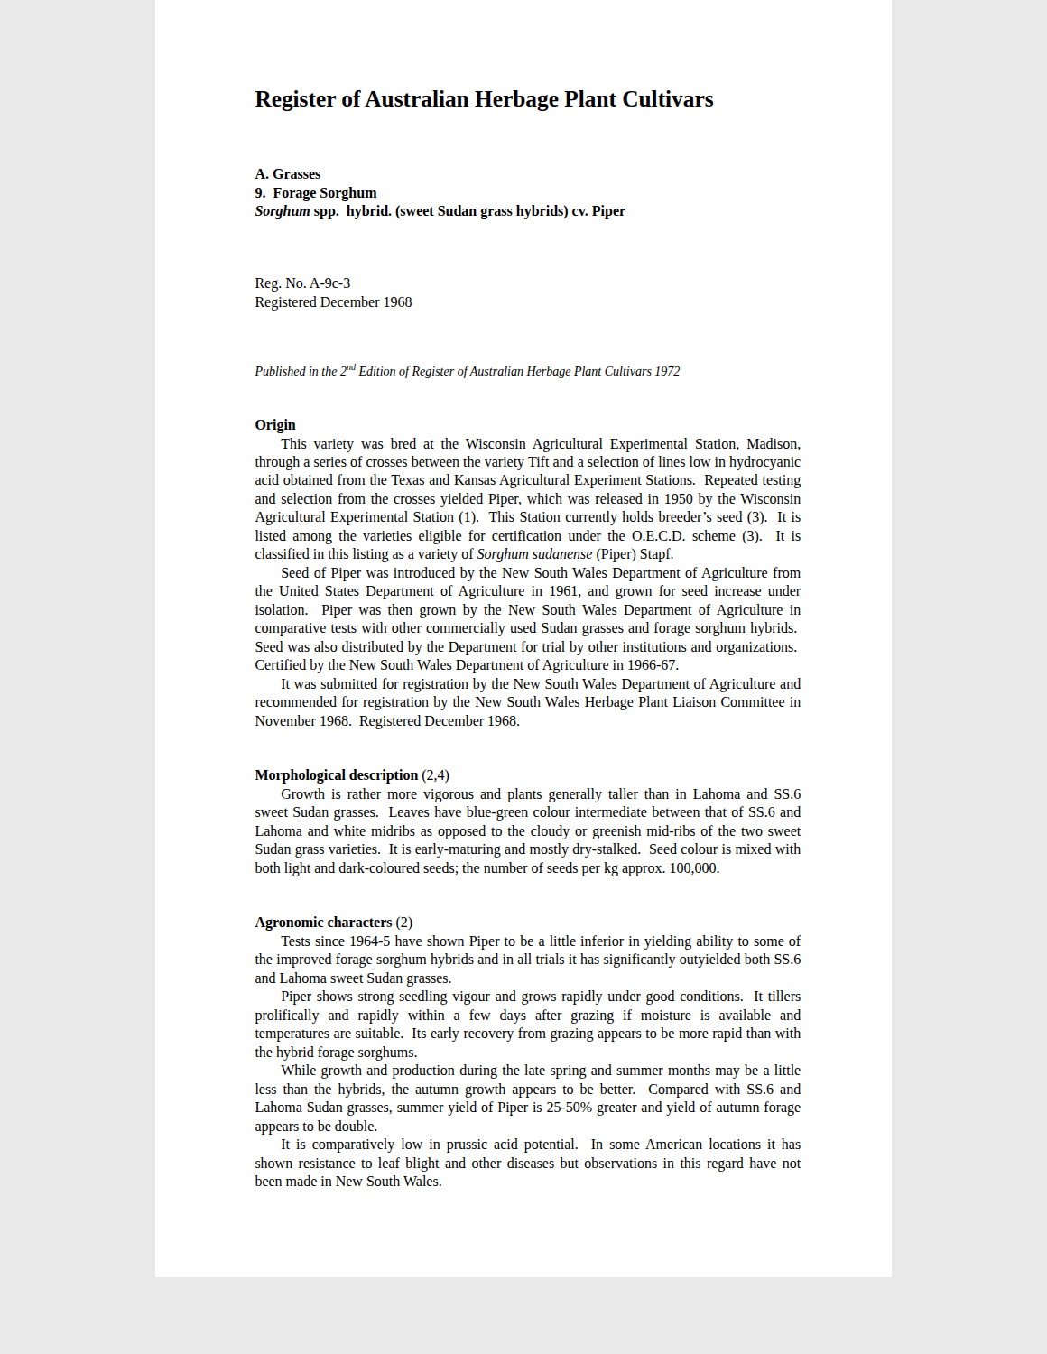Register of Australian Herbage Plant Cultivars
A. Grasses
9. Forage Sorghum
Sorghum spp. hybrid. (sweet Sudan grass hybrids) cv. Piper
Reg. No. A-9c-3
Registered December 1968
Published in the 2nd Edition of Register of Australian Herbage Plant Cultivars 1972
Origin
This variety was bred at the Wisconsin Agricultural Experimental Station, Madison, through a series of crosses between the variety Tift and a selection of lines low in hydrocyanic acid obtained from the Texas and Kansas Agricultural Experiment Stations. Repeated testing and selection from the crosses yielded Piper, which was released in 1950 by the Wisconsin Agricultural Experimental Station (1). This Station currently holds breeder’s seed (3). It is listed among the varieties eligible for certification under the O.E.C.D. scheme (3). It is classified in this listing as a variety of Sorghum sudanense (Piper) Stapf.
Seed of Piper was introduced by the New South Wales Department of Agriculture from the United States Department of Agriculture in 1961, and grown for seed increase under isolation. Piper was then grown by the New South Wales Department of Agriculture in comparative tests with other commercially used Sudan grasses and forage sorghum hybrids. Seed was also distributed by the Department for trial by other institutions and organizations. Certified by the New South Wales Department of Agriculture in 1966-67.
It was submitted for registration by the New South Wales Department of Agriculture and recommended for registration by the New South Wales Herbage Plant Liaison Committee in November 1968. Registered December 1968.
Morphological description (2,4)
Growth is rather more vigorous and plants generally taller than in Lahoma and SS.6 sweet Sudan grasses. Leaves have blue-green colour intermediate between that of SS.6 and Lahoma and white midribs as opposed to the cloudy or greenish mid-ribs of the two sweet Sudan grass varieties. It is early-maturing and mostly dry-stalked. Seed colour is mixed with both light and dark-coloured seeds; the number of seeds per kg approx. 100,000.
Agronomic characters (2)
Tests since 1964-5 have shown Piper to be a little inferior in yielding ability to some of the improved forage sorghum hybrids and in all trials it has significantly outyielded both SS.6 and Lahoma sweet Sudan grasses.
Piper shows strong seedling vigour and grows rapidly under good conditions. It tillers prolifically and rapidly within a few days after grazing if moisture is available and temperatures are suitable. Its early recovery from grazing appears to be more rapid than with the hybrid forage sorghums.
While growth and production during the late spring and summer months may be a little less than the hybrids, the autumn growth appears to be better. Compared with SS.6 and Lahoma Sudan grasses, summer yield of Piper is 25-50% greater and yield of autumn forage appears to be double.
It is comparatively low in prussic acid potential. In some American locations it has shown resistance to leaf blight and other diseases but observations in this regard have not been made in New South Wales.